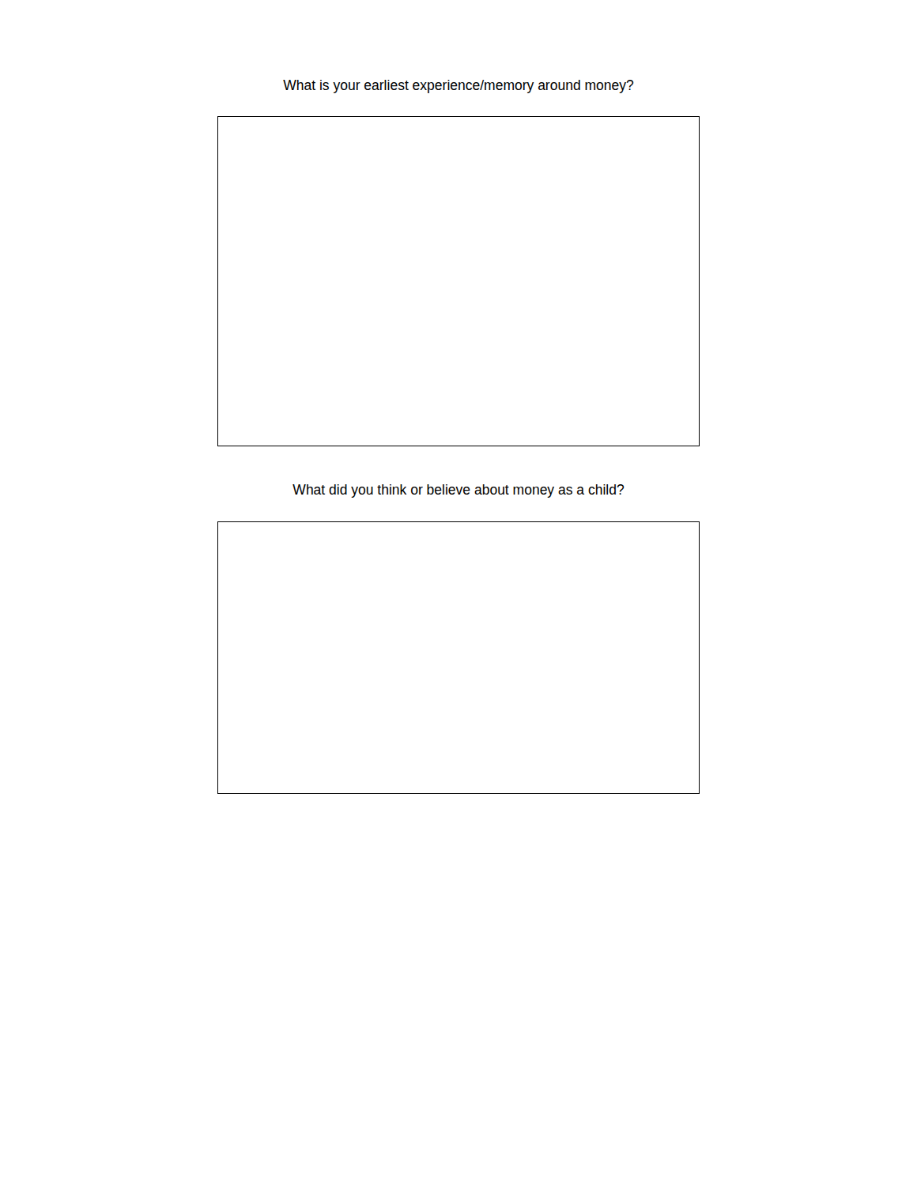What is your earliest experience/memory around money?
What did you think or believe about money as a child?